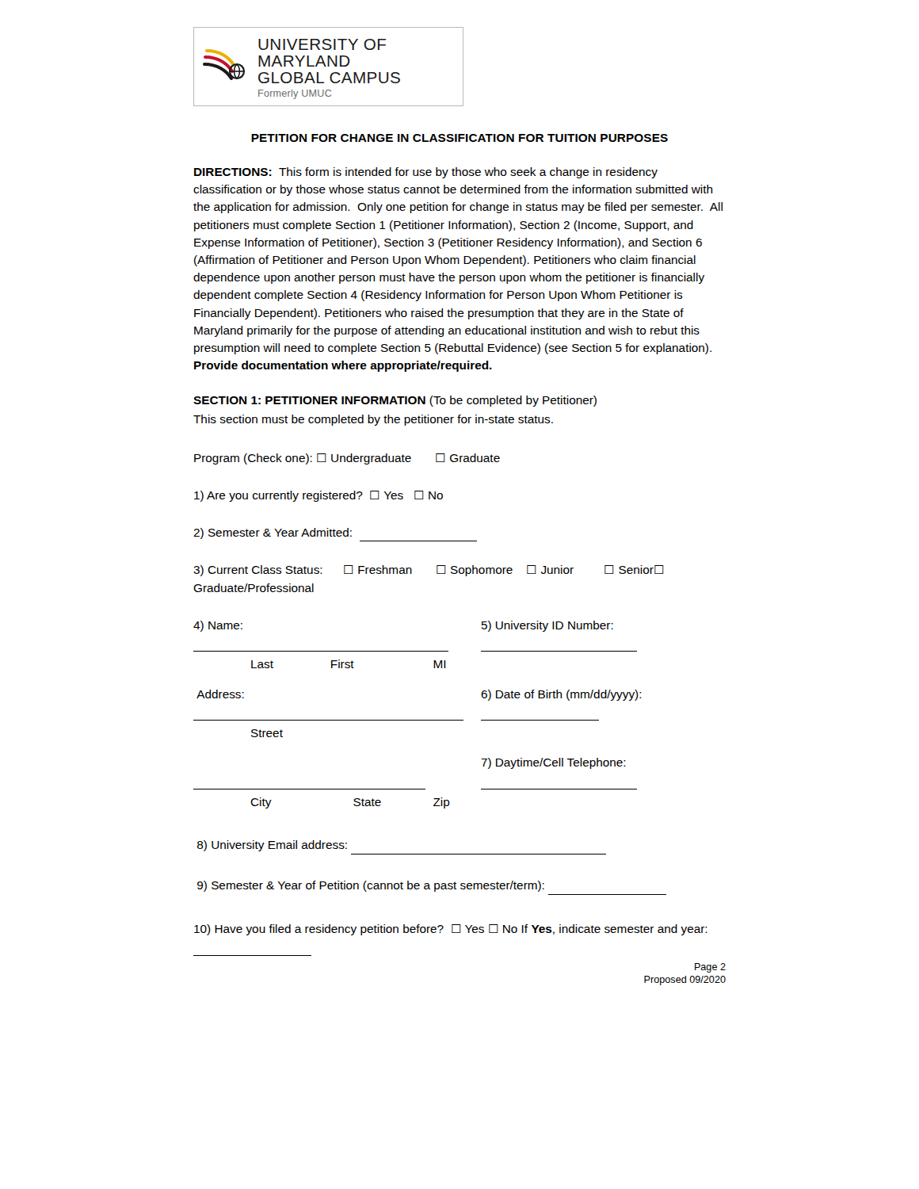UNIVERSITY OF MARYLAND GLOBAL CAMPUS Formerly UMUC
PETITION FOR CHANGE IN CLASSIFICATION FOR TUITION PURPOSES
DIRECTIONS: This form is intended for use by those who seek a change in residency classification or by those whose status cannot be determined from the information submitted with the application for admission. Only one petition for change in status may be filed per semester. All petitioners must complete Section 1 (Petitioner Information), Section 2 (Income, Support, and Expense Information of Petitioner), Section 3 (Petitioner Residency Information), and Section 6 (Affirmation of Petitioner and Person Upon Whom Dependent). Petitioners who claim financial dependence upon another person must have the person upon whom the petitioner is financially dependent complete Section 4 (Residency Information for Person Upon Whom Petitioner is Financially Dependent). Petitioners who raised the presumption that they are in the State of Maryland primarily for the purpose of attending an educational institution and wish to rebut this presumption will need to complete Section 5 (Rebuttal Evidence) (see Section 5 for explanation). Provide documentation where appropriate/required.
SECTION 1: PETITIONER INFORMATION (To be completed by Petitioner)
This section must be completed by the petitioner for in-state status.
Program (Check one): ☐ Undergraduate ☐ Graduate
1) Are you currently registered? ☐ Yes ☐ No
2) Semester & Year Admitted:
3) Current Class Status: ☐ Freshman ☐ Sophomore ☐ Junior ☐ Senior☐ Graduate/Professional
4) Name:
5) University ID Number:
Last First MI
Address:
6) Date of Birth (mm/dd/yyyy):
Street
7) Daytime/Cell Telephone:
City State Zip
8) University Email address:
9) Semester & Year of Petition (cannot be a past semester/term):
10) Have you filed a residency petition before? ☐ Yes ☐ No If Yes, indicate semester and year:
Page 2
Proposed 09/2020